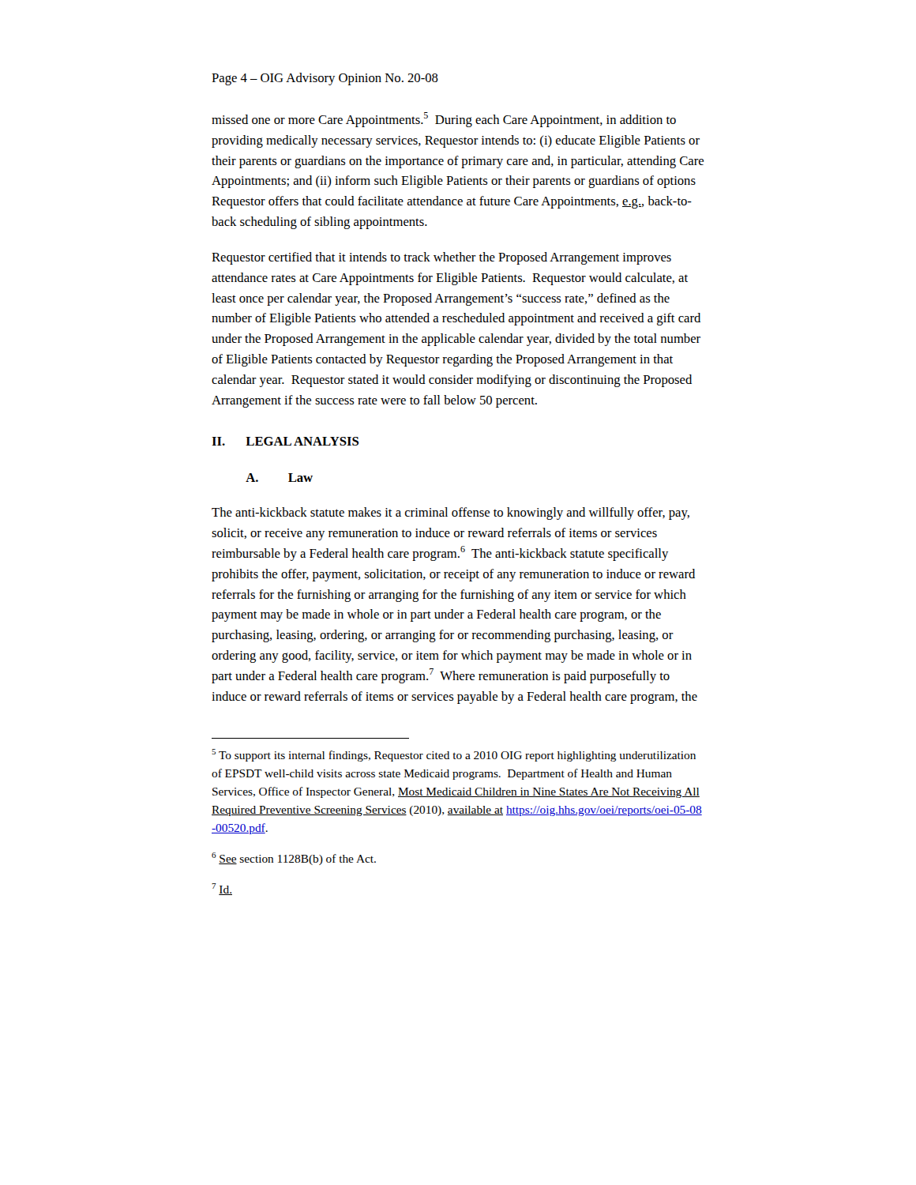Page 4 – OIG Advisory Opinion No. 20-08
missed one or more Care Appointments.5 During each Care Appointment, in addition to providing medically necessary services, Requestor intends to: (i) educate Eligible Patients or their parents or guardians on the importance of primary care and, in particular, attending Care Appointments; and (ii) inform such Eligible Patients or their parents or guardians of options Requestor offers that could facilitate attendance at future Care Appointments, e.g., back-to-back scheduling of sibling appointments.
Requestor certified that it intends to track whether the Proposed Arrangement improves attendance rates at Care Appointments for Eligible Patients. Requestor would calculate, at least once per calendar year, the Proposed Arrangement’s “success rate,” defined as the number of Eligible Patients who attended a rescheduled appointment and received a gift card under the Proposed Arrangement in the applicable calendar year, divided by the total number of Eligible Patients contacted by Requestor regarding the Proposed Arrangement in that calendar year. Requestor stated it would consider modifying or discontinuing the Proposed Arrangement if the success rate were to fall below 50 percent.
II. LEGAL ANALYSIS
A. Law
The anti-kickback statute makes it a criminal offense to knowingly and willfully offer, pay, solicit, or receive any remuneration to induce or reward referrals of items or services reimbursable by a Federal health care program.6 The anti-kickback statute specifically prohibits the offer, payment, solicitation, or receipt of any remuneration to induce or reward referrals for the furnishing or arranging for the furnishing of any item or service for which payment may be made in whole or in part under a Federal health care program, or the purchasing, leasing, ordering, or arranging for or recommending purchasing, leasing, or ordering any good, facility, service, or item for which payment may be made in whole or in part under a Federal health care program.7 Where remuneration is paid purposefully to induce or reward referrals of items or services payable by a Federal health care program, the
5 To support its internal findings, Requestor cited to a 2010 OIG report highlighting underutilization of EPSDT well-child visits across state Medicaid programs. Department of Health and Human Services, Office of Inspector General, Most Medicaid Children in Nine States Are Not Receiving All Required Preventive Screening Services (2010), available at https://oig.hhs.gov/oei/reports/oei-05-08-00520.pdf.
6 See section 1128B(b) of the Act.
7 Id.